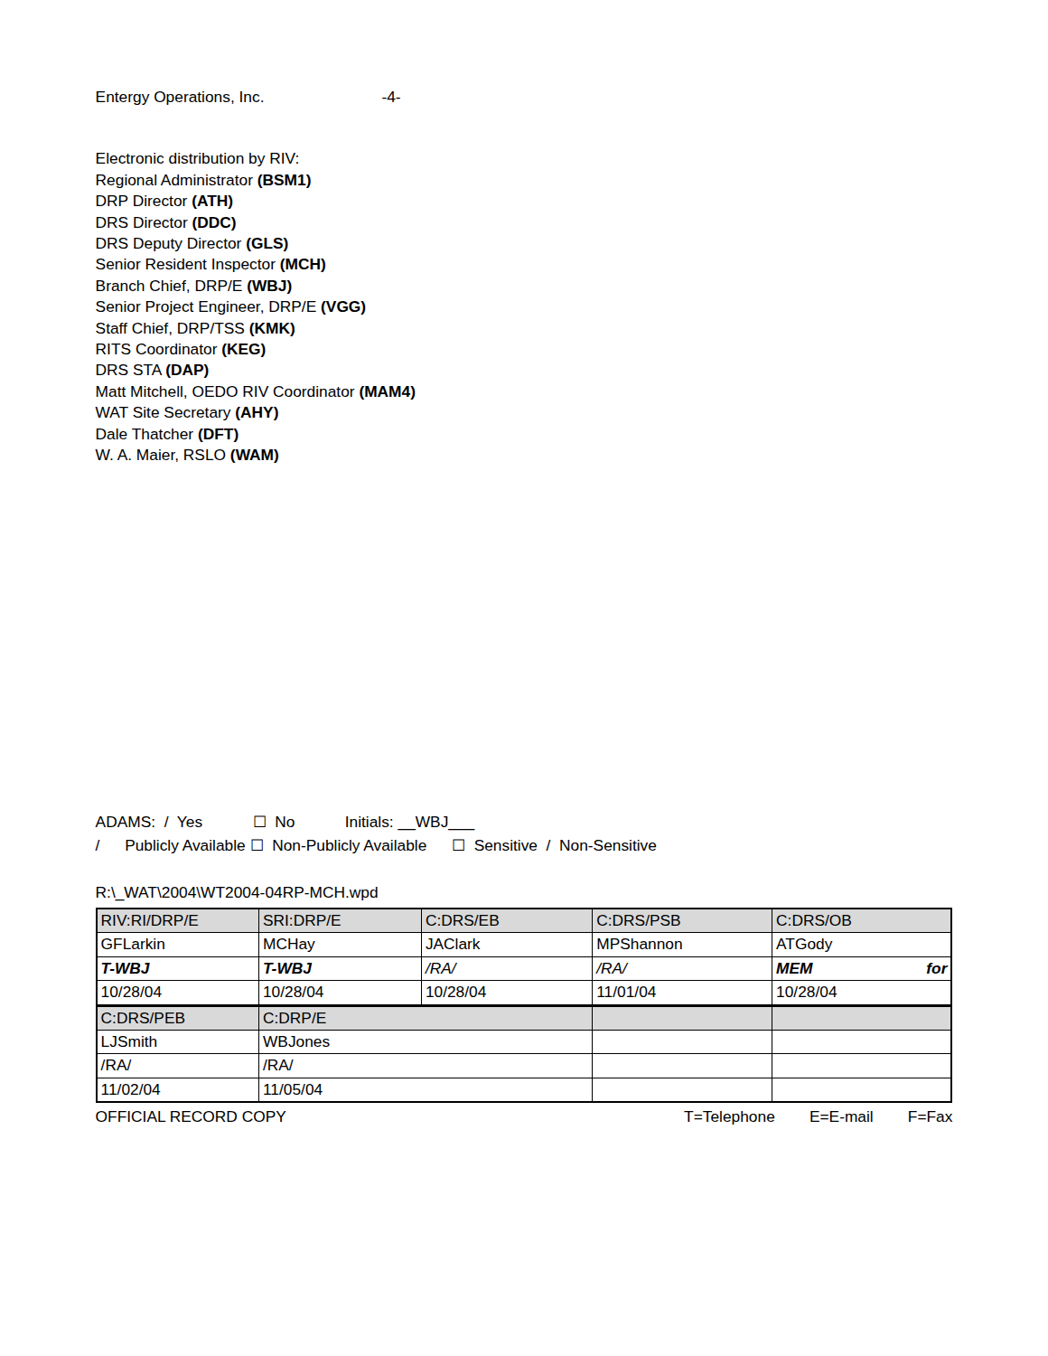Entergy Operations, Inc. -4-
Electronic distribution by RIV:
Regional Administrator (BSM1)
DRP Director (ATH)
DRS Director (DDC)
DRS Deputy Director (GLS)
Senior Resident Inspector (MCH)
Branch Chief, DRP/E (WBJ)
Senior Project Engineer, DRP/E (VGG)
Staff Chief, DRP/TSS (KMK)
RITS Coordinator (KEG)
DRS STA (DAP)
Matt Mitchell, OEDO RIV Coordinator (MAM4)
WAT Site Secretary (AHY)
Dale Thatcher (DFT)
W. A. Maier, RSLO (WAM)
ADAMS: / Yes ☐ No Initials: __WBJ___
/ Publicly Available ☐ Non-Publicly Available ☐ Sensitive / Non-Sensitive
R:\_WAT\2004\WT2004-04RP-MCH.wpd
| RIV:RI/DRP/E | SRI:DRP/E | C:DRS/EB | C:DRS/PSB | C:DRS/OB |
| GFLarkin | MCHay | JAClark | MPShannon | ATGody |
| T-WBJ | T-WBJ | /RA/ | /RA/ | MEM for |
| 10/28/04 | 10/28/04 | 10/28/04 | 11/01/04 | 10/28/04 |
| C:DRS/PEB | C:DRP/E | | |
| LJSmith | WBJones | | |
| /RA/ | /RA/ | | |
| 11/02/04 | 11/05/04 | | |
OFFICIAL RECORD COPY T=Telephone E=E-mail F=Fax